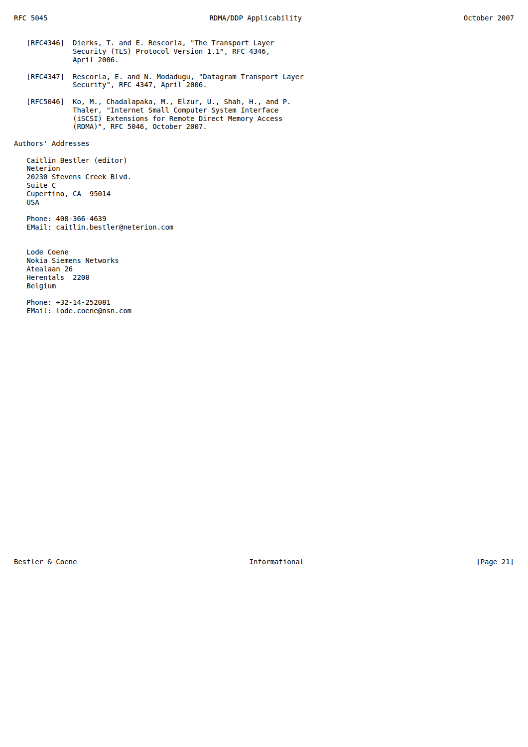RFC 5045 RDMA/DDP Applicability October 2007
[RFC4346] Dierks, T. and E. Rescorla, "The Transport Layer Security (TLS) Protocol Version 1.1", RFC 4346, April 2006. [RFC4347] Rescorla, E. and N. Modadugu, "Datagram Transport Layer Security", RFC 4347, April 2006. [RFC5046] Ko, M., Chadalapaka, M., Elzur, U., Shah, H., and P. Thaler, "Internet Small Computer System Interface (iSCSI) Extensions for Remote Direct Memory Access (RDMA)", RFC 5046, October 2007. Authors' Addresses Caitlin Bestler (editor) Neterion 20230 Stevens Creek Blvd. Suite C Cupertino, CA 95014 USA Phone: 408-366-4639 EMail: caitlin.bestler@neterion.com Lode Coene Nokia Siemens Networks Atealaan 26 Herentals 2200 Belgium Phone: +32-14-252081 EMail: lode.coene@nsn.com
Bestler & Coene Informational[Page 21]